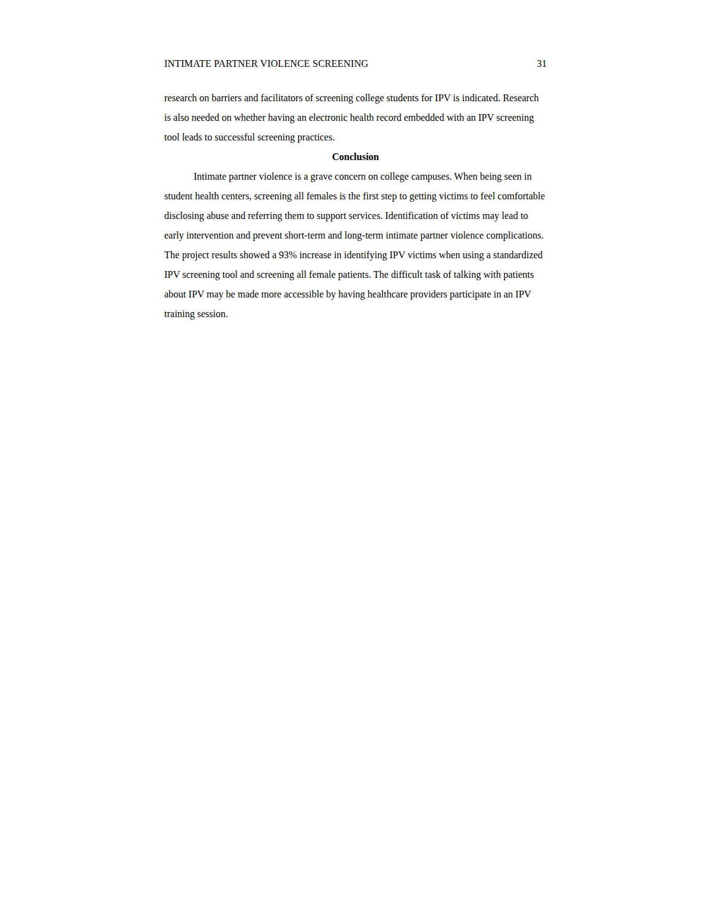Intimate Partner Violence Screening 31
research on barriers and facilitators of screening college students for IPV is indicated. Research is also needed on whether having an electronic health record embedded with an IPV screening tool leads to successful screening practices.
Conclusion
Intimate partner violence is a grave concern on college campuses. When being seen in student health centers, screening all females is the first step to getting victims to feel comfortable disclosing abuse and referring them to support services. Identification of victims may lead to early intervention and prevent short-term and long-term intimate partner violence complications. The project results showed a 93% increase in identifying IPV victims when using a standardized IPV screening tool and screening all female patients. The difficult task of talking with patients about IPV may be made more accessible by having healthcare providers participate in an IPV training session.